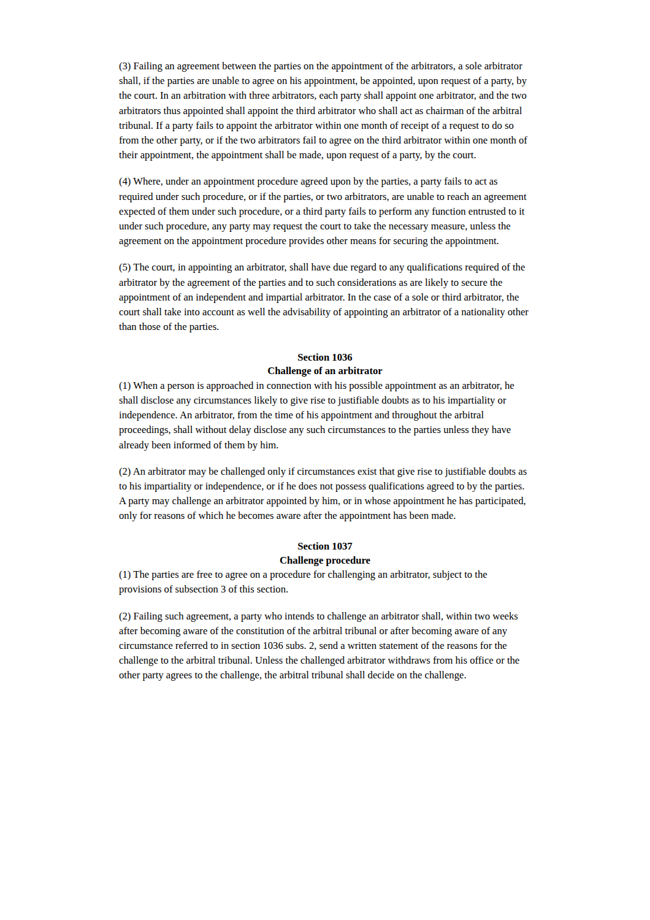(3) Failing an agreement between the parties on the appointment of the arbitrators, a sole arbitrator shall, if the parties are unable to agree on his appointment, be appointed, upon request of a party, by the court. In an arbitration with three arbitrators, each party shall appoint one arbitrator, and the two arbitrators thus appointed shall appoint the third arbitrator who shall act as chairman of the arbitral tribunal. If a party fails to appoint the arbitrator within one month of receipt of a request to do so from the other party, or if the two arbitrators fail to agree on the third arbitrator within one month of their appointment, the appointment shall be made, upon request of a party, by the court.
(4) Where, under an appointment procedure agreed upon by the parties, a party fails to act as required under such procedure, or if the parties, or two arbitrators, are unable to reach an agreement expected of them under such procedure, or a third party fails to perform any function entrusted to it under such procedure, any party may request the court to take the necessary measure, unless the agreement on the appointment procedure provides other means for securing the appointment.
(5) The court, in appointing an arbitrator, shall have due regard to any qualifications required of the arbitrator by the agreement of the parties and to such considerations as are likely to secure the appointment of an independent and impartial arbitrator. In the case of a sole or third arbitrator, the court shall take into account as well the advisability of appointing an arbitrator of a nationality other than those of the parties.
Section 1036 Challenge of an arbitrator
(1) When a person is approached in connection with his possible appointment as an arbitrator, he shall disclose any circumstances likely to give rise to justifiable doubts as to his impartiality or independence. An arbitrator, from the time of his appointment and throughout the arbitral proceedings, shall without delay disclose any such circumstances to the parties unless they have already been informed of them by him.
(2) An arbitrator may be challenged only if circumstances exist that give rise to justifiable doubts as to his impartiality or independence, or if he does not possess qualifications agreed to by the parties. A party may challenge an arbitrator appointed by him, or in whose appointment he has participated, only for reasons of which he becomes aware after the appointment has been made.
Section 1037 Challenge procedure
(1) The parties are free to agree on a procedure for challenging an arbitrator, subject to the provisions of subsection 3 of this section.
(2) Failing such agreement, a party who intends to challenge an arbitrator shall, within two weeks after becoming aware of the constitution of the arbitral tribunal or after becoming aware of any circumstance referred to in section 1036 subs. 2, send a written statement of the reasons for the challenge to the arbitral tribunal. Unless the challenged arbitrator withdraws from his office or the other party agrees to the challenge, the arbitral tribunal shall decide on the challenge.